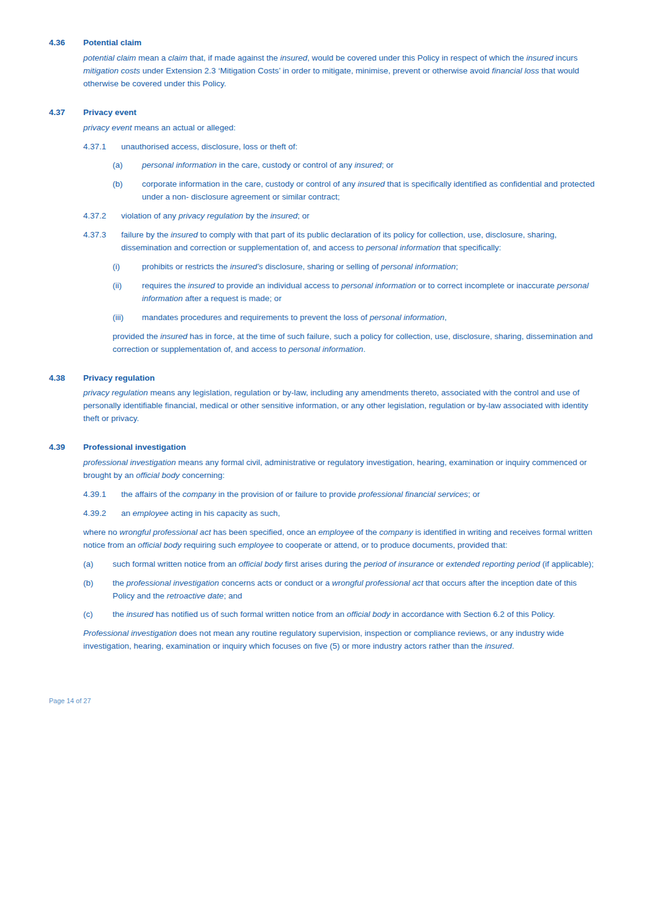4.36 Potential claim
potential claim mean a claim that, if made against the insured, would be covered under this Policy in respect of which the insured incurs mitigation costs under Extension 2.3 ‘Mitigation Costs’ in order to mitigate, minimise, prevent or otherwise avoid financial loss that would otherwise be covered under this Policy.
4.37 Privacy event
privacy event means an actual or alleged:
4.37.1 unauthorised access, disclosure, loss or theft of:
(a) personal information in the care, custody or control of any insured; or
(b) corporate information in the care, custody or control of any insured that is specifically identified as confidential and protected under a non- disclosure agreement or similar contract;
4.37.2 violation of any privacy regulation by the insured; or
4.37.3 failure by the insured to comply with that part of its public declaration of its policy for collection, use, disclosure, sharing, dissemination and correction or supplementation of, and access to personal information that specifically:
(i) prohibits or restricts the insured’s disclosure, sharing or selling of personal information;
(ii) requires the insured to provide an individual access to personal information or to correct incomplete or inaccurate personal information after a request is made; or
(iii) mandates procedures and requirements to prevent the loss of personal information,
provided the insured has in force, at the time of such failure, such a policy for collection, use, disclosure, sharing, dissemination and correction or supplementation of, and access to personal information.
4.38 Privacy regulation
privacy regulation means any legislation, regulation or by-law, including any amendments thereto, associated with the control and use of personally identifiable financial, medical or other sensitive information, or any other legislation, regulation or by-law associated with identity theft or privacy.
4.39 Professional investigation
professional investigation means any formal civil, administrative or regulatory investigation, hearing, examination or inquiry commenced or brought by an official body concerning:
4.39.1 the affairs of the company in the provision of or failure to provide professional financial services; or
4.39.2 an employee acting in his capacity as such,
where no wrongful professional act has been specified, once an employee of the company is identified in writing and receives formal written notice from an official body requiring such employee to cooperate or attend, or to produce documents, provided that:
(a) such formal written notice from an official body first arises during the period of insurance or extended reporting period (if applicable);
(b) the professional investigation concerns acts or conduct or a wrongful professional act that occurs after the inception date of this Policy and the retroactive date; and
(c) the insured has notified us of such formal written notice from an official body in accordance with Section 6.2 of this Policy.
Professional investigation does not mean any routine regulatory supervision, inspection or compliance reviews, or any industry wide investigation, hearing, examination or inquiry which focuses on five (5) or more industry actors rather than the insured.
Page 14 of 27